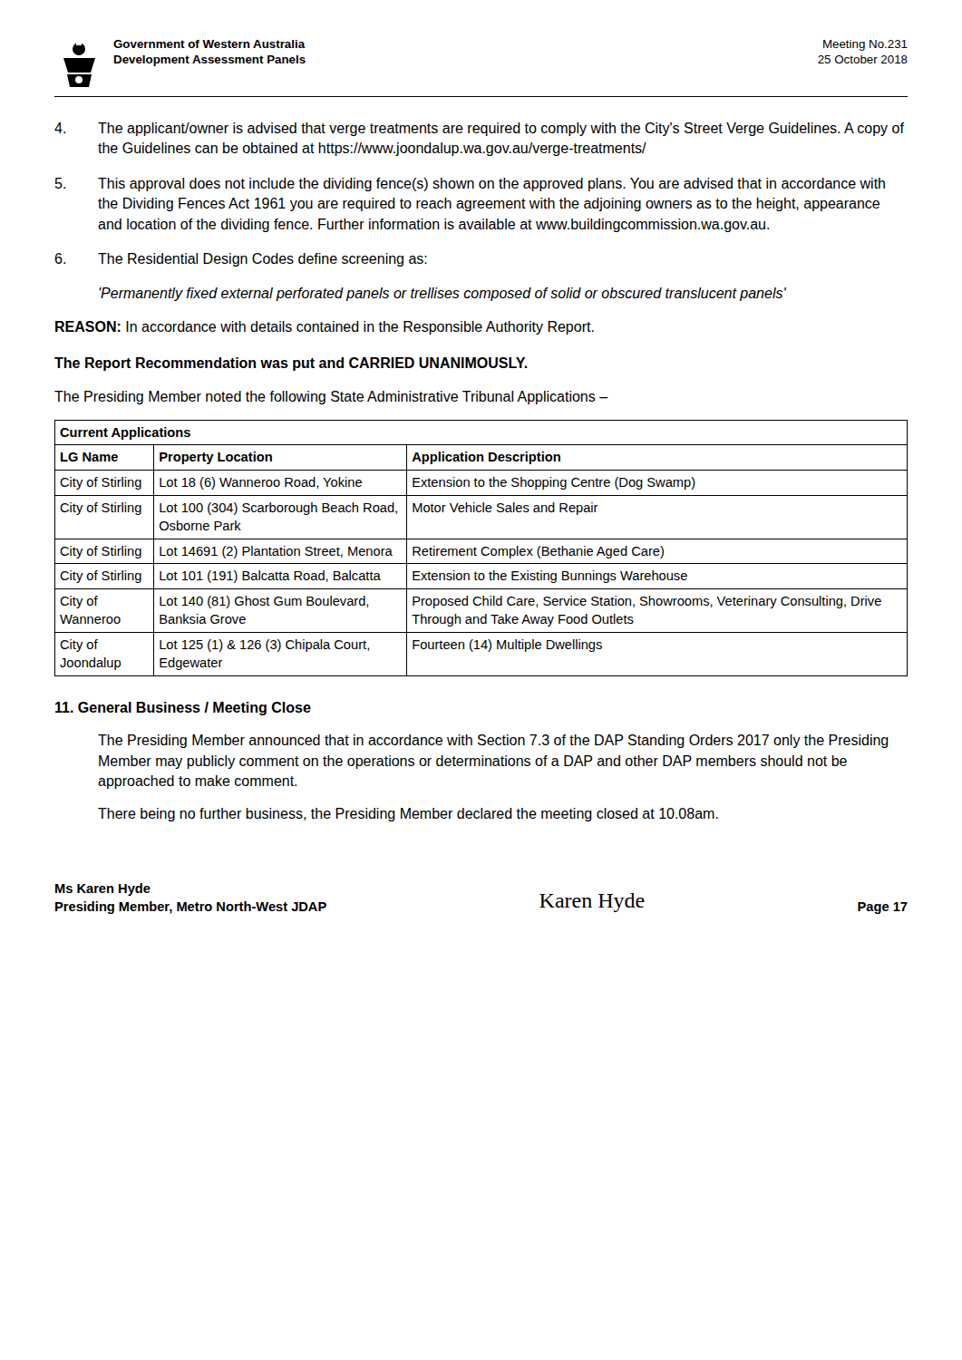Government of Western Australia
Development Assessment Panels
Meeting No.231
25 October 2018
4. The applicant/owner is advised that verge treatments are required to comply with the City's Street Verge Guidelines. A copy of the Guidelines can be obtained at https://www.joondalup.wa.gov.au/verge-treatments/
5. This approval does not include the dividing fence(s) shown on the approved plans. You are advised that in accordance with the Dividing Fences Act 1961 you are required to reach agreement with the adjoining owners as to the height, appearance and location of the dividing fence. Further information is available at www.buildingcommission.wa.gov.au.
6. The Residential Design Codes define screening as:
'Permanently fixed external perforated panels or trellises composed of solid or obscured translucent panels'
REASON: In accordance with details contained in the Responsible Authority Report.
The Report Recommendation was put and CARRIED UNANIMOUSLY.
The Presiding Member noted the following State Administrative Tribunal Applications –
| Current Applications |
| --- |
| LG Name | Property Location | Application Description |
| City of Stirling | Lot 18 (6) Wanneroo Road, Yokine | Extension to the Shopping Centre (Dog Swamp) |
| City of Stirling | Lot 100 (304) Scarborough Beach Road, Osborne Park | Motor Vehicle Sales and Repair |
| City of Stirling | Lot 14691 (2) Plantation Street, Menora | Retirement Complex (Bethanie Aged Care) |
| City of Stirling | Lot 101 (191) Balcatta Road, Balcatta | Extension to the Existing Bunnings Warehouse |
| City of Wanneroo | Lot 140 (81) Ghost Gum Boulevard, Banksia Grove | Proposed Child Care, Service Station, Showrooms, Veterinary Consulting, Drive Through and Take Away Food Outlets |
| City of Joondalup | Lot 125 (1) & 126 (3) Chipala Court, Edgewater | Fourteen (14) Multiple Dwellings |
11. General Business / Meeting Close
The Presiding Member announced that in accordance with Section 7.3 of the DAP Standing Orders 2017 only the Presiding Member may publicly comment on the operations or determinations of a DAP and other DAP members should not be approached to make comment.
There being no further business, the Presiding Member declared the meeting closed at 10.08am.
Ms Karen Hyde
Presiding Member, Metro North-West JDAP
Karen Hyde
Page 17